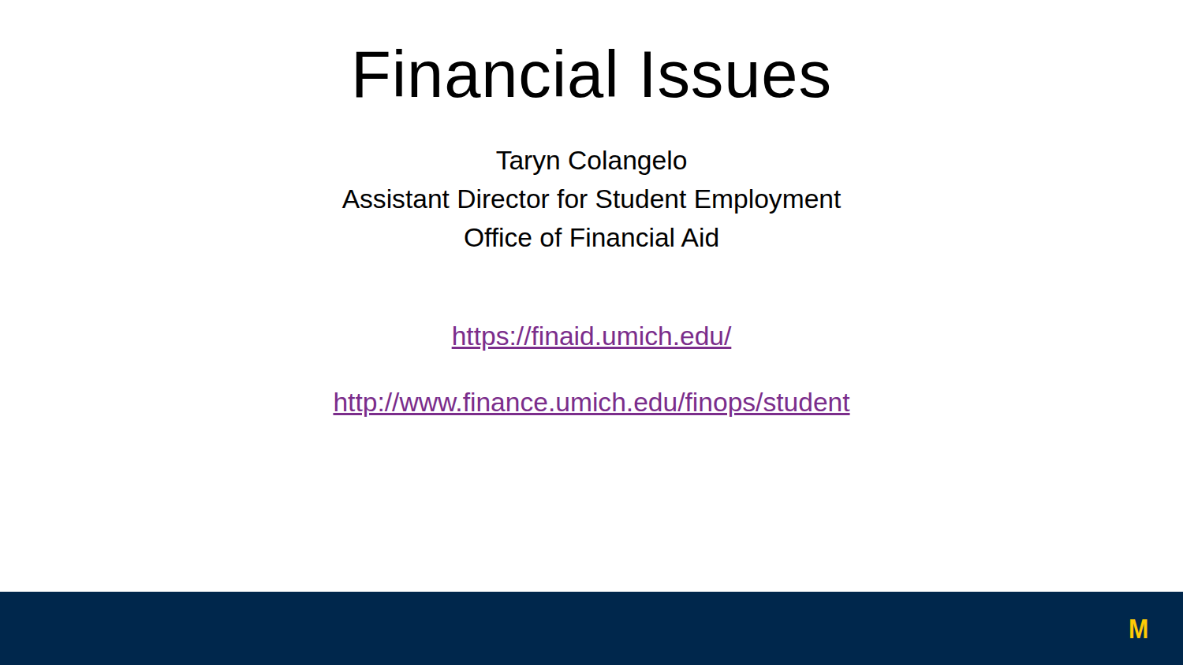Financial Issues
Taryn Colangelo
Assistant Director for Student Employment
Office of Financial Aid
https://finaid.umich.edu/
http://www.finance.umich.edu/finops/student
M